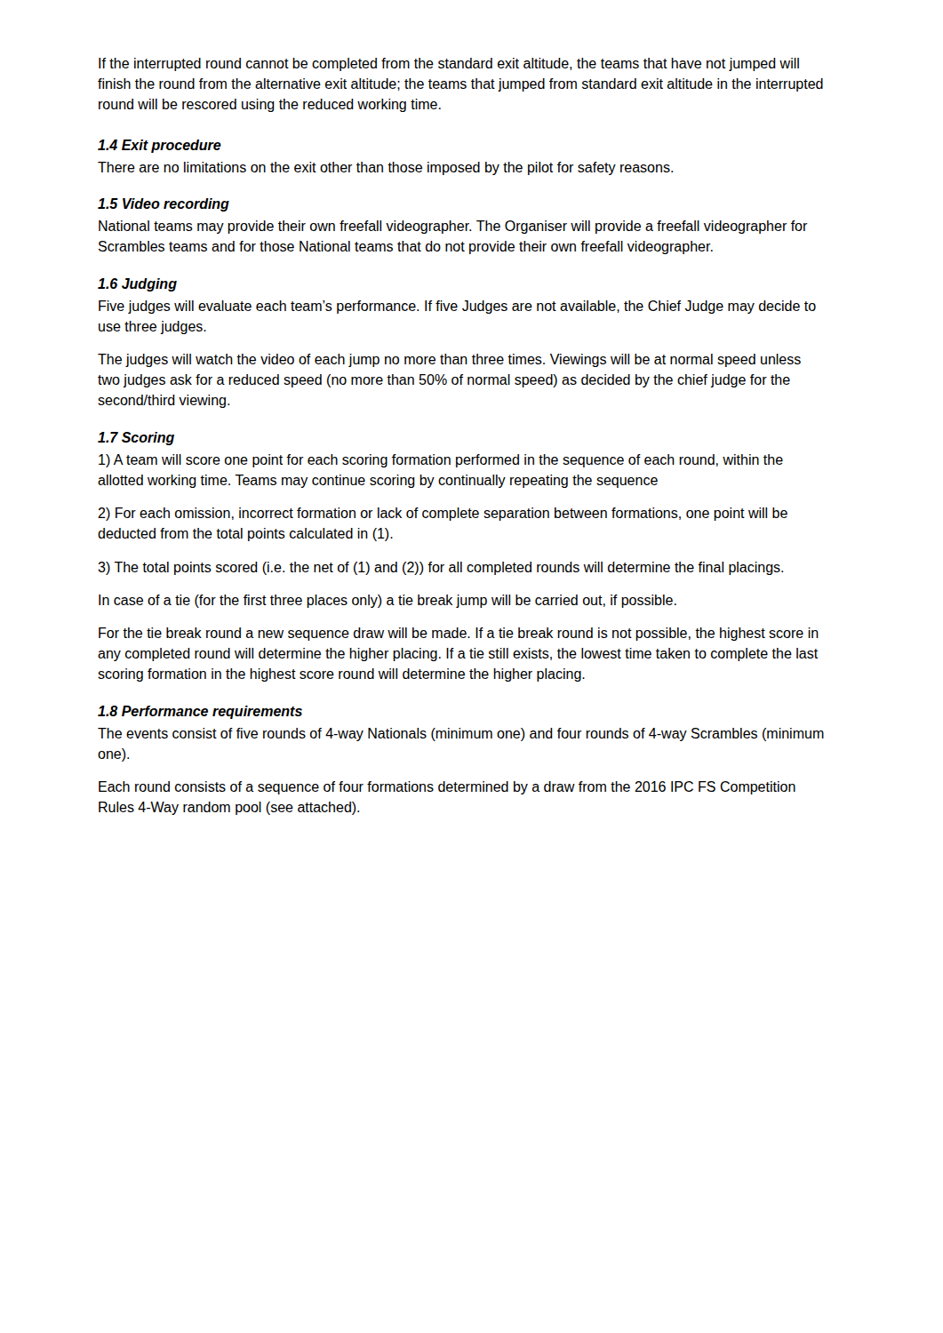If the interrupted round cannot be completed from the standard exit altitude, the teams that have not jumped will finish the round from the alternative exit altitude; the teams that jumped from standard exit altitude in the interrupted round will be rescored using the reduced working time.
1.4 Exit procedure
There are no limitations on the exit other than those imposed by the pilot for safety reasons.
1.5 Video recording
National teams may provide their own freefall videographer. The Organiser will provide a freefall videographer for Scrambles teams and for those National teams that do not provide their own freefall videographer.
1.6 Judging
Five judges will evaluate each team’s performance. If five Judges are not available, the Chief Judge may decide to use three judges.
The judges will watch the video of each jump no more than three times. Viewings will be at normal speed unless two judges ask for a reduced speed (no more than 50% of normal speed) as decided by the chief judge for the second/third viewing.
1.7 Scoring
1) A team will score one point for each scoring formation performed in the sequence of each round, within the allotted working time. Teams may continue scoring by continually repeating the sequence
2) For each omission, incorrect formation or lack of complete separation between formations, one point will be deducted from the total points calculated in (1).
3) The total points scored (i.e. the net of (1) and (2)) for all completed rounds will determine the final placings.
In case of a tie (for the first three places only) a tie break jump will be carried out, if possible.
For the tie break round a new sequence draw will be made. If a tie break round is not possible, the highest score in any completed round will determine the higher placing. If a tie still exists, the lowest time taken to complete the last scoring formation in the highest score round will determine the higher placing.
1.8 Performance requirements
The events consist of five rounds of 4-way Nationals (minimum one) and four rounds of 4-way Scrambles (minimum one).
Each round consists of a sequence of four formations determined by a draw from the 2016 IPC FS Competition Rules 4-Way random pool (see attached).